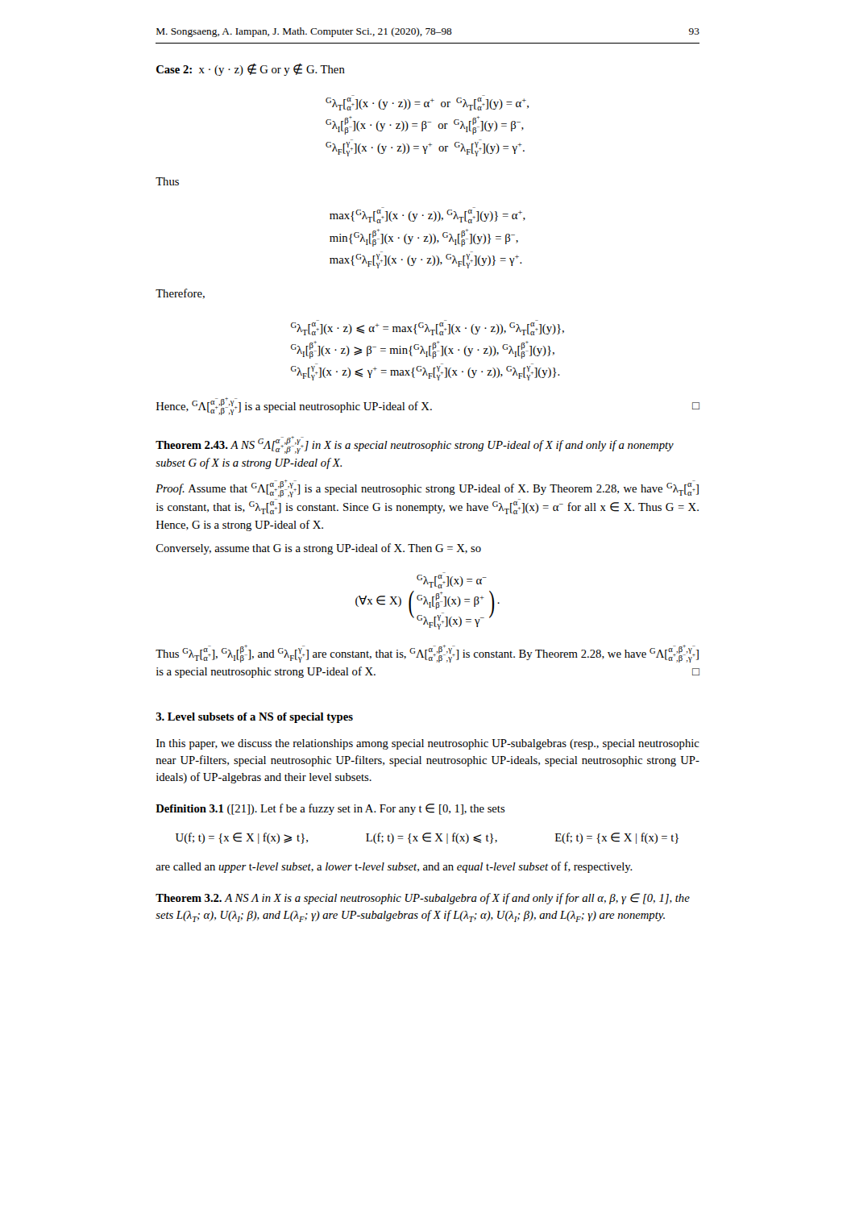M. Songsaeng, A. Iampan, J. Math. Computer Sci., 21 (2020), 78–98 93
Case 2: x · (y · z) ∉ G or y ∉ G. Then
GλT[α−α+](x · (y · z)) = α+ or GλT[α−α+](y) = α+, GλI[β+β−](x · (y · z)) = β− or GλI[β+β−](y) = β−, GλF[γ−γ+](x · (y · z)) = γ+ or GλF[γ−γ+](y) = γ+.
Thus
max{GλT[α−α+](x · (y · z)), GλT[α−α+](y)} = α+, min{GλI[β+β−](x · (y · z)), GλI[β+β−](y)} = β−, max{GλF[γ−γ+](x · (y · z)), GλF[γ−γ+](y)} = γ+.
Therefore,
GλT[α−α+](x · z) ⩽ α+ = max{GλT[α−α+](x · (y · z)), GλT[α−α+](y)}, GλI[β+β−](x · z) ⩾ β− = min{GλI[β+β−](x · (y · z)), GλI[β+β−](y)}, GλF[γ−γ+](x · z) ⩽ γ+ = max{GλF[γ−γ+](x · (y · z)), GλF[γ−γ+](y)}.
Hence, GΛ[α−,β+,γ−α+,β−,γ+] is a special neutrosophic UP-ideal of X. □
Theorem 2.43. A NS GΛ[α−,β+,γ−α+,β−,γ+] in X is a special neutrosophic strong UP-ideal of X if and only if a nonempty subset G of X is a strong UP-ideal of X.
Proof. Assume that GΛ[α−,β+,γ−α+,β−,γ+] is a special neutrosophic strong UP-ideal of X. By Theorem 2.28, we have GλT[α−α+] is constant, that is, GλT[α−α+] is constant. Since G is nonempty, we have GλT[α−α+](x) = α− for all x ∈ X. Thus G = X. Hence, G is a strong UP-ideal of X.
Conversely, assume that G is a strong UP-ideal of X. Then G = X, so
(∀x ∈ X)( GλT[α−α+](x) = α− GλI[β+β−](x) = β+ GλF[γ−γ+](x) = γ− ).
Thus GλT[α−α+], GλI[β+β−], and GλF[γ−γ+] are constant, that is, GΛ[α−,β+,γ−α+,β−,γ+] is constant. By Theorem 2.28, we have GΛ[α−,β+,γ−α+,β−,γ+] is a special neutrosophic strong UP-ideal of X. □
3. Level subsets of a NS of special types
In this paper, we discuss the relationships among special neutrosophic UP-subalgebras (resp., special neutrosophic near UP-filters, special neutrosophic UP-filters, special neutrosophic UP-ideals, special neutrosophic strong UP-ideals) of UP-algebras and their level subsets.
Definition 3.1 ([21]). Let f be a fuzzy set in A. For any t ∈ [0, 1], the sets
U(f; t) = {x ∈ X | f(x) ⩾ t}, L(f; t) = {x ∈ X | f(x) ⩽ t}, E(f; t) = {x ∈ X | f(x) = t}
are called an upper t-level subset, a lower t-level subset, and an equal t-level subset of f, respectively.
Theorem 3.2. A NS Λ in X is a special neutrosophic UP-subalgebra of X if and only if for all α, β, γ ∈ [0, 1], the sets L(λT; α), U(λI; β), and L(λF; γ) are UP-subalgebras of X if L(λT; α), U(λI; β), and L(λF; γ) are nonempty.